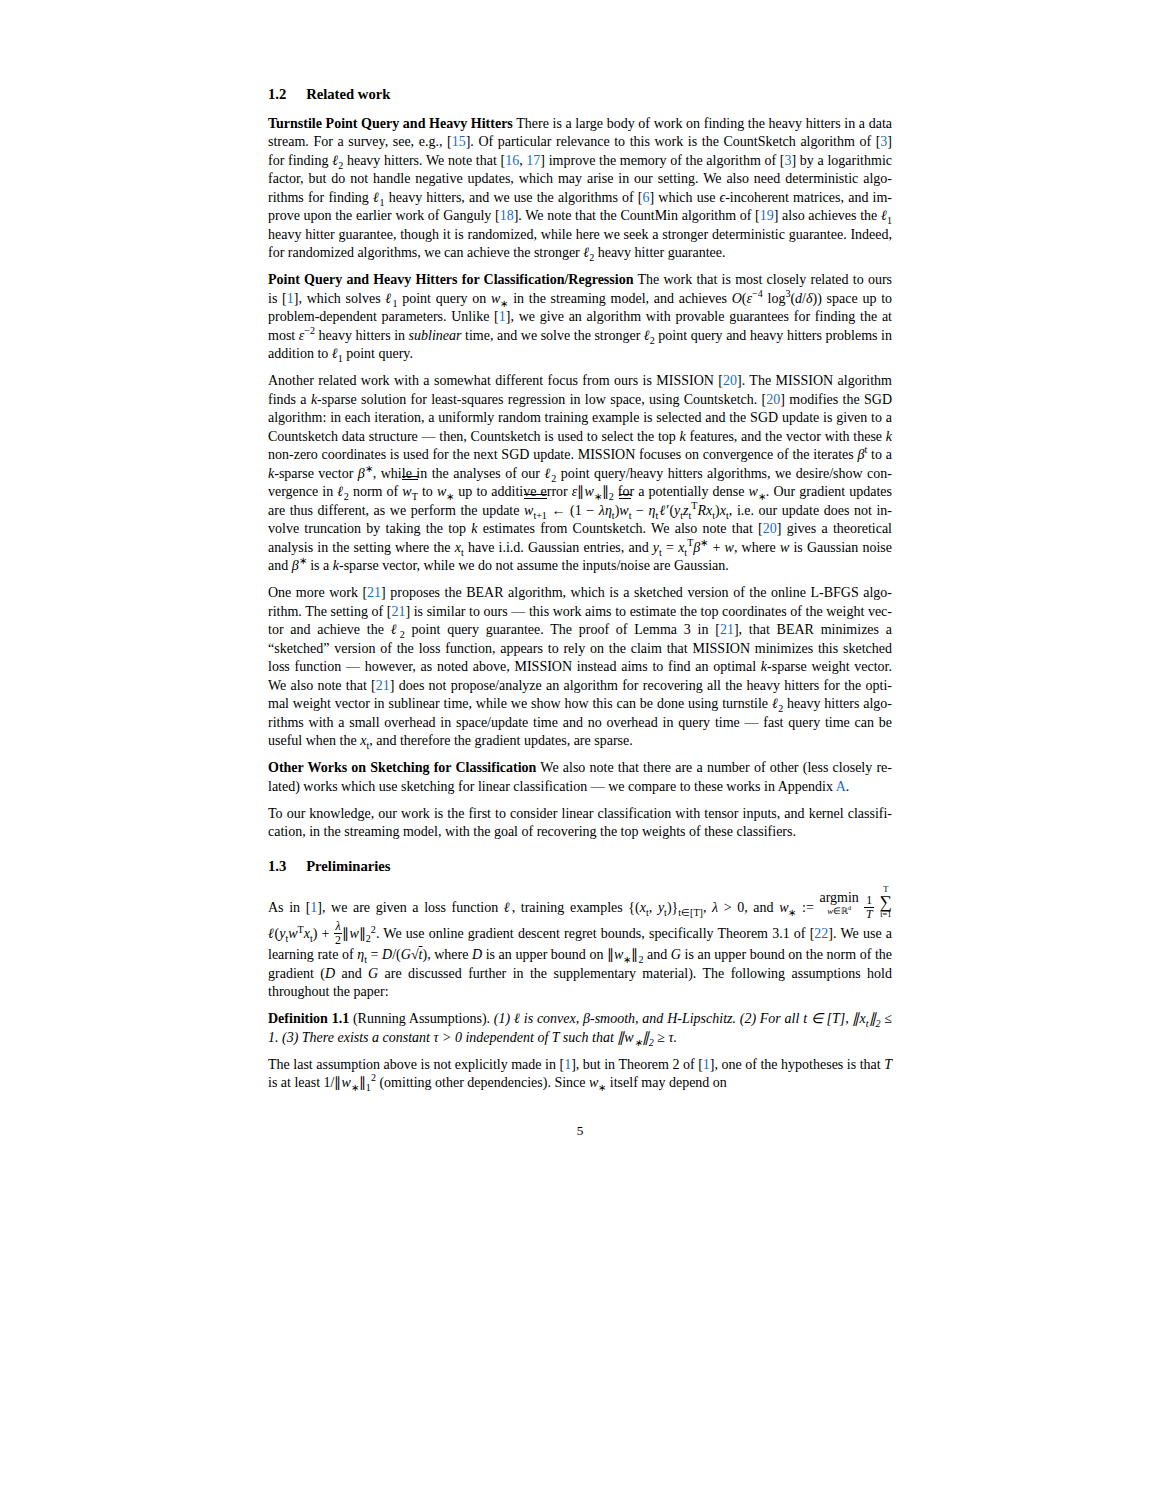1.2 Related work
Turnstile Point Query and Heavy Hitters There is a large body of work on finding the heavy hitters in a data stream. For a survey, see, e.g., [15]. Of particular relevance to this work is the CountSketch algorithm of [3] for finding ℓ2 heavy hitters. We note that [16, 17] improve the memory of the algorithm of [3] by a logarithmic factor, but do not handle negative updates, which may arise in our setting. We also need deterministic algorithms for finding ℓ1 heavy hitters, and we use the algorithms of [6] which use ϵ-incoherent matrices, and improve upon the earlier work of Ganguly [18]. We note that the CountMin algorithm of [19] also achieves the ℓ1 heavy hitter guarantee, though it is randomized, while here we seek a stronger deterministic guarantee. Indeed, for randomized algorithms, we can achieve the stronger ℓ2 heavy hitter guarantee.
Point Query and Heavy Hitters for Classification/Regression The work that is most closely related to ours is [1], which solves ℓ1 point query on w∗ in the streaming model, and achieves O(ε−4 log3(d/δ)) space up to problem-dependent parameters. Unlike [1], we give an algorithm with provable guarantees for finding the at most ε−2 heavy hitters in sublinear time, and we solve the stronger ℓ2 point query and heavy hitters problems in addition to ℓ1 point query.
Another related work with a somewhat different focus from ours is MISSION [20]. The MISSION algorithm finds a k-sparse solution for least-squares regression in low space, using Countsketch. [20] modifies the SGD algorithm: in each iteration, a uniformly random training example is selected and the SGD update is given to a Countsketch data structure — then, Countsketch is used to select the top k features, and the vector with these k non-zero coordinates is used for the next SGD update. MISSION focuses on convergence of the iterates βt to a k-sparse vector β∗, while in the analyses of our ℓ2 point query/heavy hitters algorithms, we desire/show convergence in ℓ2 norm of wT to w∗ up to additive error ε∥w∗∥2 for a potentially dense w∗. Our gradient updates are thus different, as we perform the update wt+1 ← (1 − ληt)wt − ηtℓ′(ytztTRxt)xt, i.e. our update does not involve truncation by taking the top k estimates from Countsketch. We also note that [20] gives a theoretical analysis in the setting where the xt have i.i.d. Gaussian entries, and yt = xtTβ∗ + w, where w is Gaussian noise and β∗ is a k-sparse vector, while we do not assume the inputs/noise are Gaussian.
One more work [21] proposes the BEAR algorithm, which is a sketched version of the online L-BFGS algorithm. The setting of [21] is similar to ours — this work aims to estimate the top coordinates of the weight vector and achieve the ℓ2 point query guarantee. The proof of Lemma 3 in [21], that BEAR minimizes a “sketched” version of the loss function, appears to rely on the claim that MISSION minimizes this sketched loss function — however, as noted above, MISSION instead aims to find an optimal k-sparse weight vector. We also note that [21] does not propose/analyze an algorithm for recovering all the heavy hitters for the optimal weight vector in sublinear time, while we show how this can be done using turnstile ℓ2 heavy hitters algorithms with a small overhead in space/update time and no overhead in query time — fast query time can be useful when the xt, and therefore the gradient updates, are sparse.
Other Works on Sketching for Classification We also note that there are a number of other (less closely related) works which use sketching for linear classification — we compare to these works in Appendix A.
To our knowledge, our work is the first to consider linear classification with tensor inputs, and kernel classification, in the streaming model, with the goal of recovering the top weights of these classifiers.
1.3 Preliminaries
As in [1], we are given a loss function ℓ, training examples {(xt, yt)}t∈[T], λ > 0, and w∗ := argminw∈ℝd 1 T T∑t=1 ℓ(ytwTxt) + λ 2∥w∥22. We use online gradient descent regret bounds, specifically Theorem 3.1 of [22]. We use a learning rate of ηt = D/(G√t), where D is an upper bound on ∥w∗∥2 and G is an upper bound on the norm of the gradient (D and G are discussed further in the supplementary material). The following assumptions hold throughout the paper:
Definition 1.1 (Running Assumptions). (1) ℓ is convex, β-smooth, and H-Lipschitz. (2) For all t ∈ [T], ∥xt∥2 ≤ 1. (3) There exists a constant τ > 0 independent of T such that ∥w∗∥2 ≥ τ.
The last assumption above is not explicitly made in [1], but in Theorem 2 of [1], one of the hypotheses is that T is at least 1/∥w∗∥12 (omitting other dependencies). Since w∗ itself may depend on
5